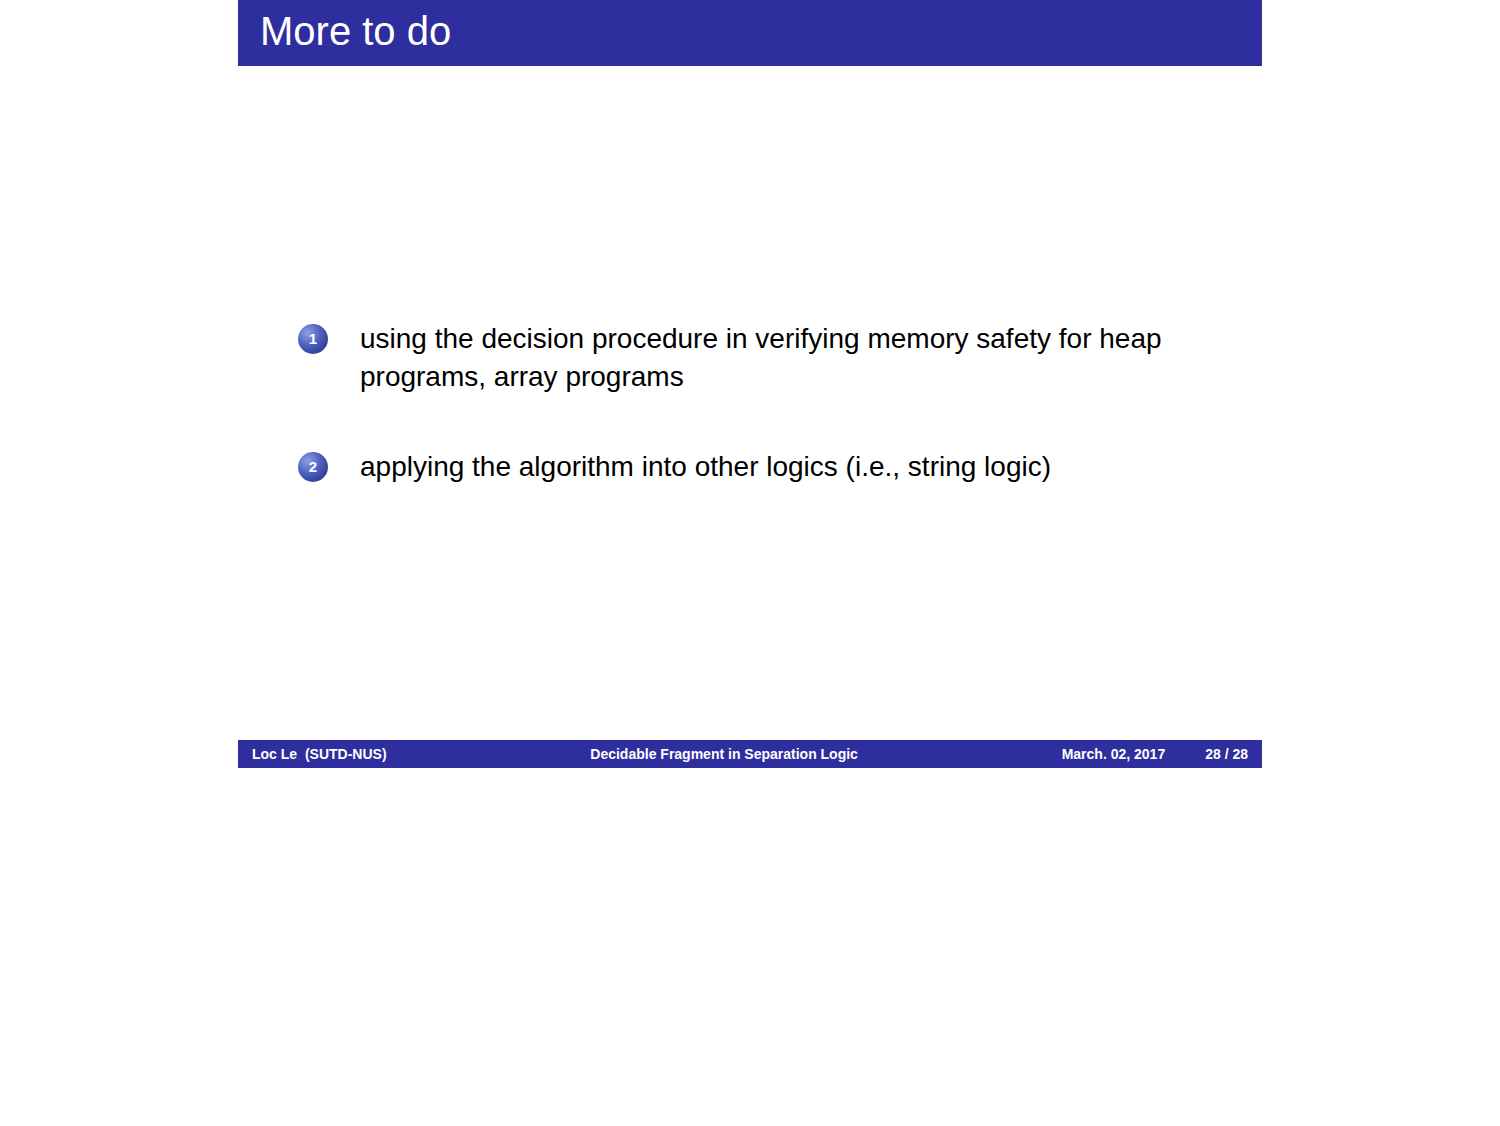More to do
using the decision procedure in verifying memory safety for heap programs, array programs
applying the algorithm into other logics (i.e., string logic)
Loc Le (SUTD-NUS)
Decidable Fragment in Separation Logic
March. 02, 201728 / 28